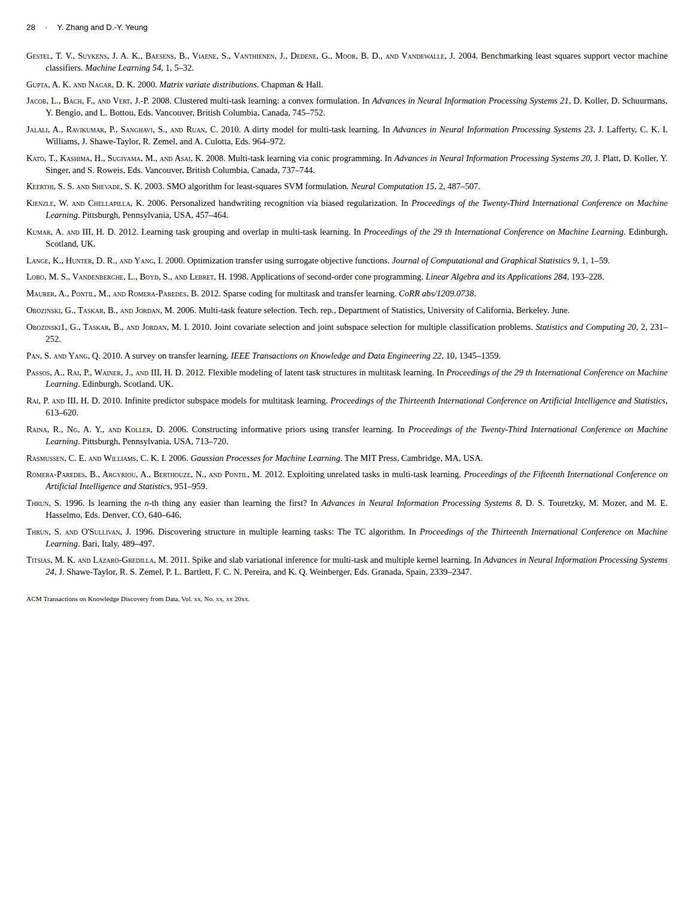28·Y. Zhang and D.-Y. Yeung
Gestel, T. V., Suykens, J. A. K., Baesens, B., Viaene, S., Vanthienen, J., Dedene, G., Moor, B. D., and Vandewalle, J. 2004. Benchmarking least squares support vector machine classifiers. Machine Learning 54, 1, 5–32.
Gupta, A. K. and Nagar, D. K. 2000. Matrix variate distributions. Chapman & Hall.
Jacob, L., Bach, F., and Vert, J.-P. 2008. Clustered multi-task learning: a convex formulation. In Advances in Neural Information Processing Systems 21, D. Koller, D. Schuurmans, Y. Bengio, and L. Bottou, Eds. Vancouver, British Columbia, Canada, 745–752.
Jalali, A., Ravikumar, P., Sanghavi, S., and Ruan, C. 2010. A dirty model for multi-task learning. In Advances in Neural Information Processing Systems 23, J. Lafferty, C. K. I. Williams, J. Shawe-Taylor, R. Zemel, and A. Culotta, Eds. 964–972.
Kato, T., Kashima, H., Sugiyama, M., and Asai, K. 2008. Multi-task learning via conic programming. In Advances in Neural Information Processing Systems 20, J. Platt, D. Koller, Y. Singer, and S. Roweis, Eds. Vancouver, British Columbia, Canada, 737–744.
Keerthi, S. S. and Shevade, S. K. 2003. SMO algorithm for least-squares SVM formulation. Neural Computation 15, 2, 487–507.
Kienzle, W. and Chellapilla, K. 2006. Personalized handwriting recognition via biased regularization. In Proceedings of the Twenty-Third International Conference on Machine Learning. Pittsburgh, Pennsylvania, USA, 457–464.
Kumar, A. and III, H. D. 2012. Learning task grouping and overlap in multi-task learning. In Proceedings of the 29 th International Conference on Machine Learning. Edinburgh, Scotland, UK.
Lange, K., Hunter, D. R., and Yang, I. 2000. Optimization transfer using surrogate objective functions. Journal of Computational and Graphical Statistics 9, 1, 1–59.
Lobo, M. S., Vandenberghe, L., Boyd, S., and Lebret, H. 1998. Applications of second-order cone programming. Linear Algebra and its Applications 284, 193–228.
Maurer, A., Pontil, M., and Romera-Paredes, B. 2012. Sparse coding for multitask and transfer learning. CoRR abs/1209.0738.
Obozinski, G., Taskar, B., and Jordan, M. 2006. Multi-task feature selection. Tech. rep., Department of Statistics, University of California, Berkeley. June.
Obozinski1, G., Taskar, B., and Jordan, M. I. 2010. Joint covariate selection and joint subspace selection for multiple classification problems. Statistics and Computing 20, 2, 231–252.
Pan, S. and Yang, Q. 2010. A survey on transfer learning. IEEE Transactions on Knowledge and Data Engineering 22, 10, 1345–1359.
Passos, A., Rai, P., Wainer, J., and III, H. D. 2012. Flexible modeling of latent task structures in multitask learning. In Proceedings of the 29 th International Conference on Machine Learning. Edinburgh, Scotland, UK.
Rai, P. and III, H. D. 2010. Infinite predictor subspace models for multitask learning. Proceedings of the Thirteenth International Conference on Artificial Intelligence and Statistics, 613–620.
Raina, R., Ng, A. Y., and Koller, D. 2006. Constructing informative priors using transfer learning. In Proceedings of the Twenty-Third International Conference on Machine Learning. Pittsburgh, Pennsylvania, USA, 713–720.
Rasmussen, C. E. and Williams, C. K. I. 2006. Gaussian Processes for Machine Learning. The MIT Press, Cambridge, MA, USA.
Romera-Paredes, B., Argyriou, A., Berthouze, N., and Pontil, M. 2012. Exploiting unrelated tasks in multi-task learning. Proceedings of the Fifteenth International Conference on Artificial Intelligence and Statistics, 951–959.
Thrun, S. 1996. Is learning the n-th thing any easier than learning the first? In Advances in Neural Information Processing Systems 8, D. S. Touretzky, M. Mozer, and M. E. Hasselmo, Eds. Denver, CO, 640–646.
Thrun, S. and O'Sullivan, J. 1996. Discovering structure in multiple learning tasks: The TC algorithm. In Proceedings of the Thirteenth International Conference on Machine Learning. Bari, Italy, 489–497.
Titsias, M. K. and Lázaro-Gredilla, M. 2011. Spike and slab variational inference for multi-task and multiple kernel learning. In Advances in Neural Information Processing Systems 24, J. Shawe-Taylor, R. S. Zemel, P. L. Bartlett, F. C. N. Pereira, and K. Q. Weinberger, Eds. Granada, Spain, 2339–2347.
ACM Transactions on Knowledge Discovery from Data, Vol. xx, No. xx, xx 20xx.